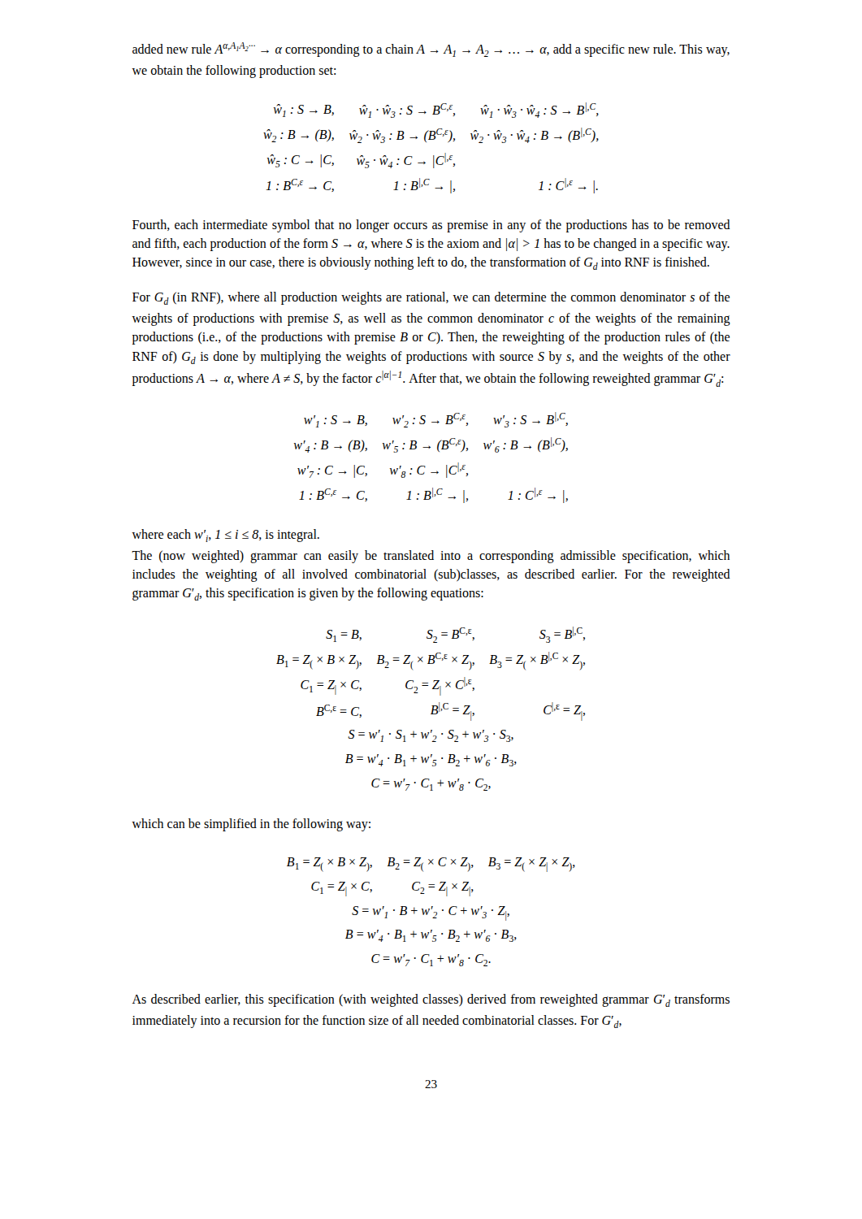added new rule Aα,A1A2··· → α corresponding to a chain A → A1 → A2 → … → α, add a specific new rule. This way, we obtain the following production set:
| ŵ 1 : S → B, | ŵ 1 · ŵ 3 : S → B C,ε , | ŵ 1 · ŵ 3 · ŵ 4 : S → B /,C , |
| ŵ 2 : B → (B), | ŵ 2 · ŵ 3 : B → (B C,ε ), | ŵ 2 · ŵ 3 · ŵ 4 : B → (B /,C ), |
| ŵ 5 : C → /C, | ŵ 5 · ŵ 4 : C → /C /,ε , | |
| 1 : B C,ε → C, | 1 : B /,C → /, | 1 : C /,ε → /. |
Fourth, each intermediate symbol that no longer occurs as premise in any of the productions has to be removed and fifth, each production of the form S → α, where S is the axiom and |α| > 1 has to be changed in a specific way. However, since in our case, there is obviously nothing left to do, the transformation of Gd into RNF is finished.
For Gd (in RNF), where all production weights are rational, we can determine the common denominator s of the weights of productions with premise S, as well as the common denominator c of the weights of the remaining productions (i.e., of the productions with premise B or C). Then, the reweighting of the production rules of (the RNF of) Gd is done by multiplying the weights of productions with source S by s, and the weights of the other productions A → α, where A ≠ S, by the factor c|α|−1. After that, we obtain the following reweighted grammar G′d:
| w′ 1 : S → B, | w′ 2 : S → B C,ε , | w′ 3 : S → B /,C , |
| w′ 4 : B → (B), | w′ 5 : B → (B C,ε ), | w′ 6 : B → (B /,C ), |
| w′ 7 : C → /C, | w′ 8 : C → /C /,ε , | |
| 1 : B C,ε → C, | 1 : B /,C → /, | 1 : C /,ε → /, |
where each w′i, 1 ≤ i ≤ 8, is integral.
The (now weighted) grammar can easily be translated into a corresponding admissible specification, which includes the weighting of all involved combinatorial (sub)classes, as described earlier. For the reweighted grammar G′d, this specification is given by the following equations:
| S 1 = B , | S 2 = B C,ε , | S 3 = B /,C , |
| B 1 = Z ( × B × Z ) , | B 2 = Z ( × B C,ε × Z ) , | B 3 = Z ( × B /,C × Z ) , |
| C 1 = Z / × C , | C 2 = Z / × C /,ε , | |
| B C,ε = C , | B /,C = Z / , | C /,ε = Z / , |
| S = w′ 1 · S 1 + w′ 2 · S 2 + w′ 3 · S 3 , |
| B = w′ 4 · B 1 + w′ 5 · B 2 + w′ 6 · B 3 , |
| C = w′ 7 · C 1 + w′ 8 · C 2 , |
which can be simplified in the following way:
| B 1 = Z ( × B × Z ) , | B 2 = Z ( × C × Z ) , | B 3 = Z ( × Z / × Z ) , |
| C 1 = Z / × C , | C 2 = Z / × Z / , | |
| S = w′ 1 · B + w′ 2 · C + w′ 3 · Z / , |
| B = w′ 4 · B 1 + w′ 5 · B 2 + w′ 6 · B 3 , |
| C = w′ 7 · C 1 + w′ 8 · C 2 . |
As described earlier, this specification (with weighted classes) derived from reweighted grammar G′d transforms immediately into a recursion for the function size of all needed combinatorial classes. For G′d,
23